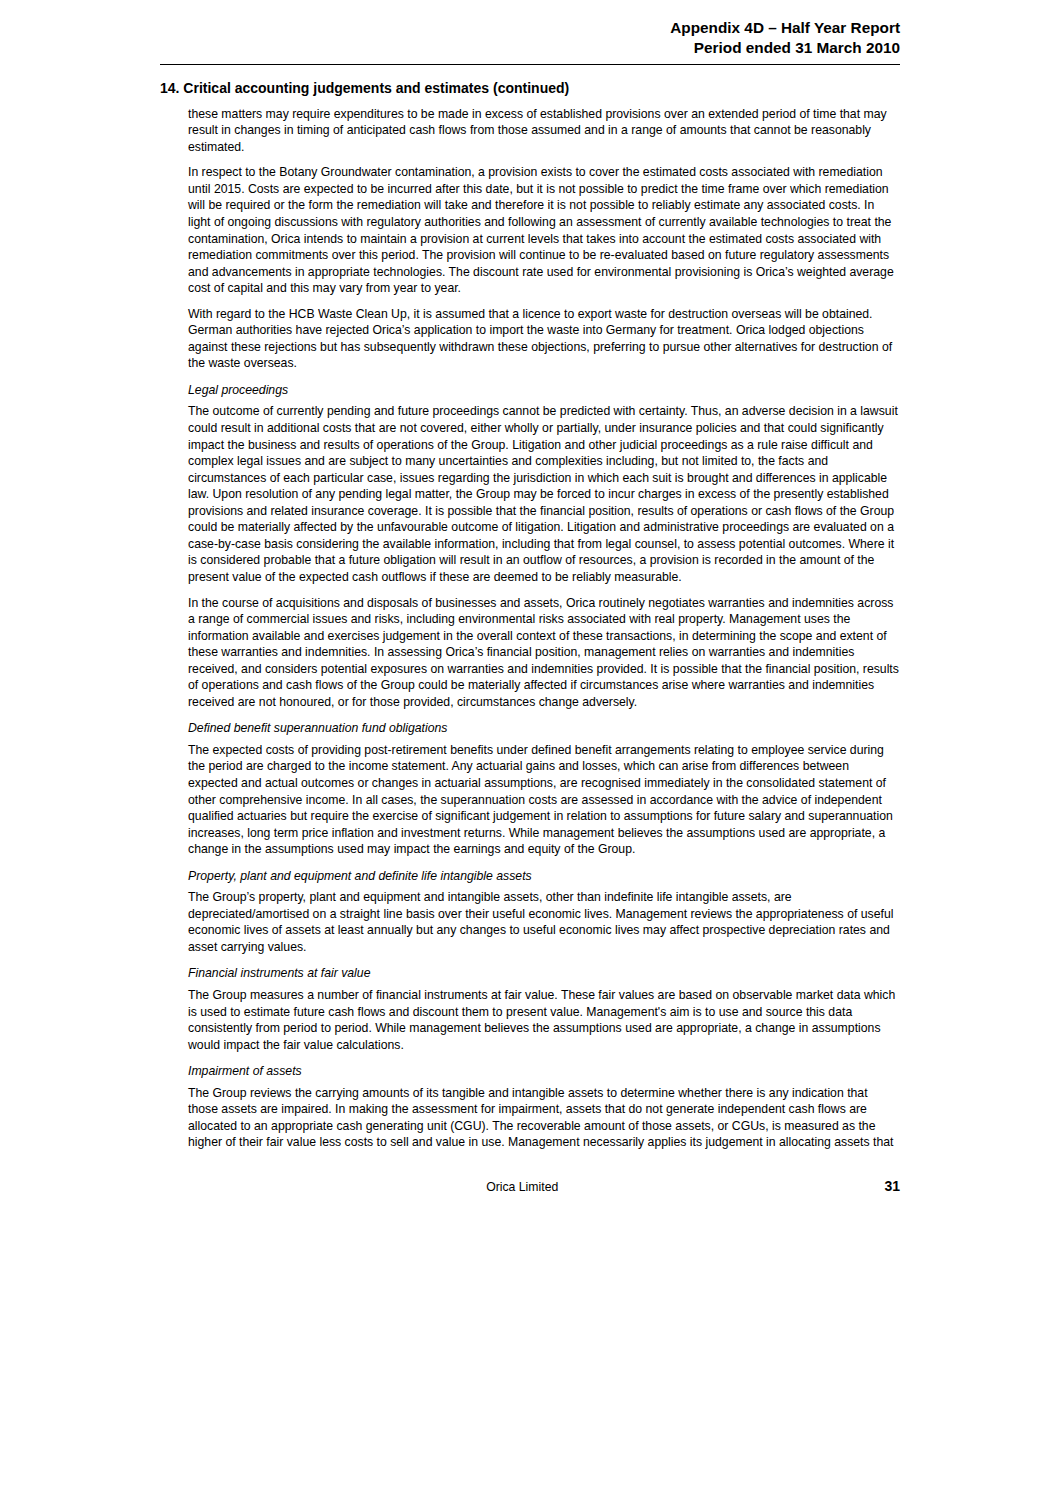Appendix 4D – Half Year Report
Period ended 31 March 2010
14. Critical accounting judgements and estimates (continued)
these matters may require expenditures to be made in excess of established provisions over an extended period of time that may result in changes in timing of anticipated cash flows from those assumed and in a range of amounts that cannot be reasonably estimated.
In respect to the Botany Groundwater contamination, a provision exists to cover the estimated costs associated with remediation until 2015. Costs are expected to be incurred after this date, but it is not possible to predict the time frame over which remediation will be required or the form the remediation will take and therefore it is not possible to reliably estimate any associated costs. In light of ongoing discussions with regulatory authorities and following an assessment of currently available technologies to treat the contamination, Orica intends to maintain a provision at current levels that takes into account the estimated costs associated with remediation commitments over this period. The provision will continue to be re-evaluated based on future regulatory assessments and advancements in appropriate technologies. The discount rate used for environmental provisioning is Orica’s weighted average cost of capital and this may vary from year to year.
With regard to the HCB Waste Clean Up, it is assumed that a licence to export waste for destruction overseas will be obtained. German authorities have rejected Orica’s application to import the waste into Germany for treatment. Orica lodged objections against these rejections but has subsequently withdrawn these objections, preferring to pursue other alternatives for destruction of the waste overseas.
Legal proceedings
The outcome of currently pending and future proceedings cannot be predicted with certainty. Thus, an adverse decision in a lawsuit could result in additional costs that are not covered, either wholly or partially, under insurance policies and that could significantly impact the business and results of operations of the Group. Litigation and other judicial proceedings as a rule raise difficult and complex legal issues and are subject to many uncertainties and complexities including, but not limited to, the facts and circumstances of each particular case, issues regarding the jurisdiction in which each suit is brought and differences in applicable law. Upon resolution of any pending legal matter, the Group may be forced to incur charges in excess of the presently established provisions and related insurance coverage. It is possible that the financial position, results of operations or cash flows of the Group could be materially affected by the unfavourable outcome of litigation. Litigation and administrative proceedings are evaluated on a case-by-case basis considering the available information, including that from legal counsel, to assess potential outcomes. Where it is considered probable that a future obligation will result in an outflow of resources, a provision is recorded in the amount of the present value of the expected cash outflows if these are deemed to be reliably measurable.
In the course of acquisitions and disposals of businesses and assets, Orica routinely negotiates warranties and indemnities across a range of commercial issues and risks, including environmental risks associated with real property. Management uses the information available and exercises judgement in the overall context of these transactions, in determining the scope and extent of these warranties and indemnities. In assessing Orica’s financial position, management relies on warranties and indemnities received, and considers potential exposures on warranties and indemnities provided. It is possible that the financial position, results of operations and cash flows of the Group could be materially affected if circumstances arise where warranties and indemnities received are not honoured, or for those provided, circumstances change adversely.
Defined benefit superannuation fund obligations
The expected costs of providing post-retirement benefits under defined benefit arrangements relating to employee service during the period are charged to the income statement. Any actuarial gains and losses, which can arise from differences between expected and actual outcomes or changes in actuarial assumptions, are recognised immediately in the consolidated statement of other comprehensive income. In all cases, the superannuation costs are assessed in accordance with the advice of independent qualified actuaries but require the exercise of significant judgement in relation to assumptions for future salary and superannuation increases, long term price inflation and investment returns. While management believes the assumptions used are appropriate, a change in the assumptions used may impact the earnings and equity of the Group.
Property, plant and equipment and definite life intangible assets
The Group’s property, plant and equipment and intangible assets, other than indefinite life intangible assets, are depreciated/amortised on a straight line basis over their useful economic lives. Management reviews the appropriateness of useful economic lives of assets at least annually but any changes to useful economic lives may affect prospective depreciation rates and asset carrying values.
Financial instruments at fair value
The Group measures a number of financial instruments at fair value. These fair values are based on observable market data which is used to estimate future cash flows and discount them to present value. Management's aim is to use and source this data consistently from period to period. While management believes the assumptions used are appropriate, a change in assumptions would impact the fair value calculations.
Impairment of assets
The Group reviews the carrying amounts of its tangible and intangible assets to determine whether there is any indication that those assets are impaired. In making the assessment for impairment, assets that do not generate independent cash flows are allocated to an appropriate cash generating unit (CGU). The recoverable amount of those assets, or CGUs, is measured as the higher of their fair value less costs to sell and value in use. Management necessarily applies its judgement in allocating assets that
Orica Limited 31